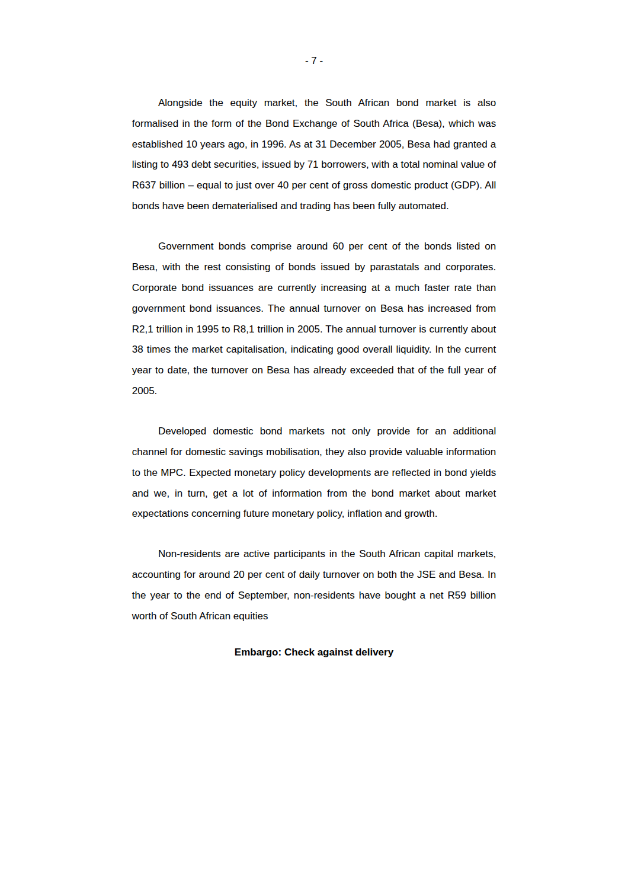- 7 -
Alongside the equity market, the South African bond market is also formalised in the form of the Bond Exchange of South Africa (Besa), which was established 10 years ago, in 1996. As at 31 December 2005, Besa had granted a listing to 493 debt securities, issued by 71 borrowers, with a total nominal value of R637 billion – equal to just over 40 per cent of gross domestic product (GDP). All bonds have been dematerialised and trading has been fully automated.
Government bonds comprise around 60 per cent of the bonds listed on Besa, with the rest consisting of bonds issued by parastatals and corporates. Corporate bond issuances are currently increasing at a much faster rate than government bond issuances. The annual turnover on Besa has increased from R2,1 trillion in 1995 to R8,1 trillion in 2005. The annual turnover is currently about 38 times the market capitalisation, indicating good overall liquidity. In the current year to date, the turnover on Besa has already exceeded that of the full year of 2005.
Developed domestic bond markets not only provide for an additional channel for domestic savings mobilisation, they also provide valuable information to the MPC. Expected monetary policy developments are reflected in bond yields and we, in turn, get a lot of information from the bond market about market expectations concerning future monetary policy, inflation and growth.
Non-residents are active participants in the South African capital markets, accounting for around 20 per cent of daily turnover on both the JSE and Besa. In the year to the end of September, non-residents have bought a net R59 billion worth of South African equities
Embargo: Check against delivery